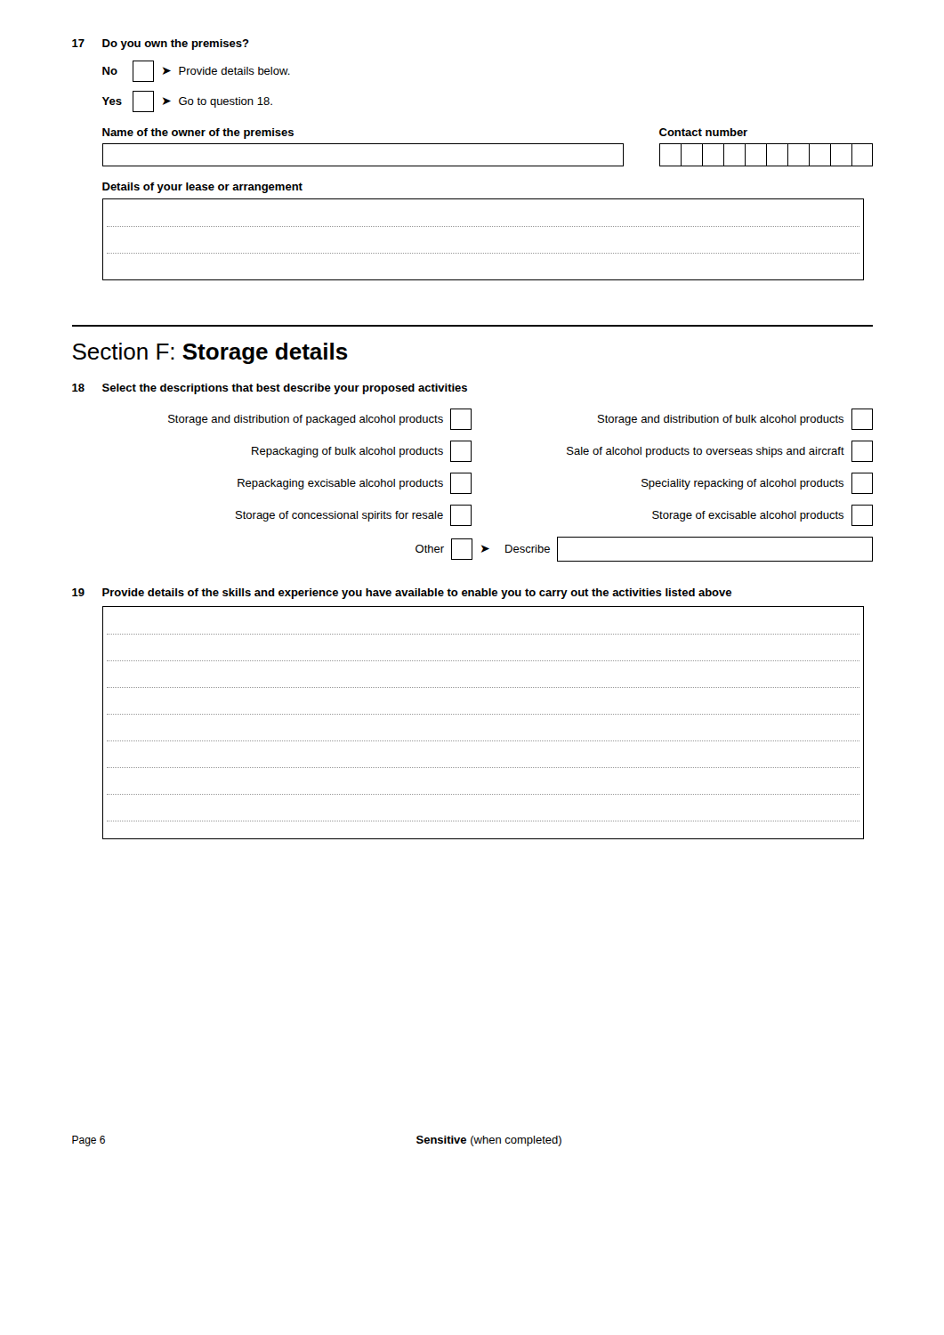17
Do you own the premises?
No ➤ Provide details below.
Yes ➤ Go to question 18.
Name of the owner of the premises
Contact number
Details of your lease or arrangement
Section F: Storage details
18
Select the descriptions that best describe your proposed activities
Storage and distribution of packaged alcohol products
Storage and distribution of bulk alcohol products
Repackaging of bulk alcohol products
Sale of alcohol products to overseas ships and aircraft
Repackaging excisable alcohol products
Speciality repacking of alcohol products
Storage of concessional spirits for resale
Storage of excisable alcohol products
Other ➤ Describe
19
Provide details of the skills and experience you have available to enable you to carry out the activities listed above
Page 6
Sensitive (when completed)